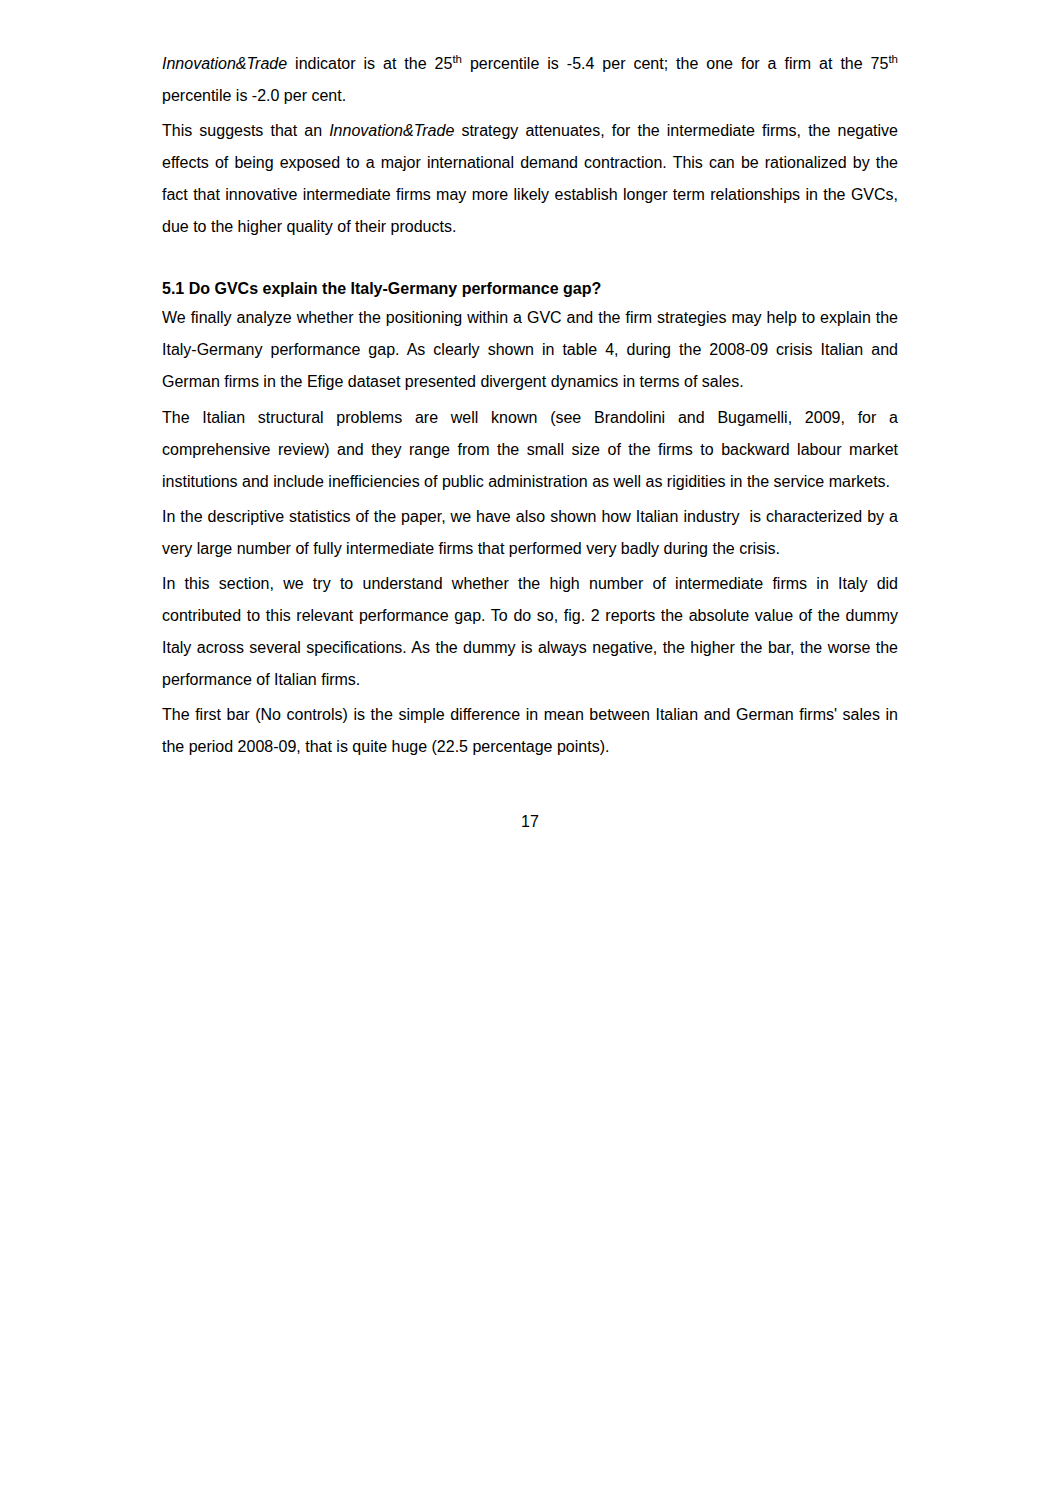Innovation&Trade indicator is at the 25th percentile is -5.4 per cent; the one for a firm at the 75th percentile is -2.0 per cent.
This suggests that an Innovation&Trade strategy attenuates, for the intermediate firms, the negative effects of being exposed to a major international demand contraction. This can be rationalized by the fact that innovative intermediate firms may more likely establish longer term relationships in the GVCs, due to the higher quality of their products.
5.1 Do GVCs explain the Italy-Germany performance gap?
We finally analyze whether the positioning within a GVC and the firm strategies may help to explain the Italy-Germany performance gap. As clearly shown in table 4, during the 2008-09 crisis Italian and German firms in the Efige dataset presented divergent dynamics in terms of sales.
The Italian structural problems are well known (see Brandolini and Bugamelli, 2009, for a comprehensive review) and they range from the small size of the firms to backward labour market institutions and include inefficiencies of public administration as well as rigidities in the service markets.
In the descriptive statistics of the paper, we have also shown how Italian industry is characterized by a very large number of fully intermediate firms that performed very badly during the crisis.
In this section, we try to understand whether the high number of intermediate firms in Italy did contributed to this relevant performance gap. To do so, fig. 2 reports the absolute value of the dummy Italy across several specifications. As the dummy is always negative, the higher the bar, the worse the performance of Italian firms.
The first bar (No controls) is the simple difference in mean between Italian and German firms' sales in the period 2008-09, that is quite huge (22.5 percentage points).
17